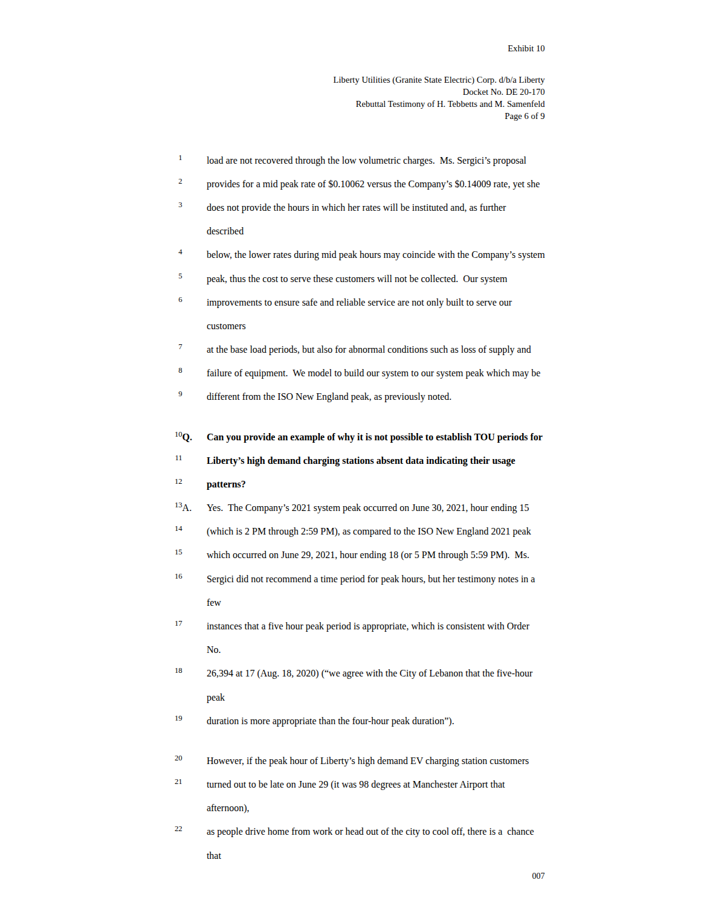Exhibit 10
Liberty Utilities (Granite State Electric) Corp. d/b/a Liberty
Docket No. DE 20-170
Rebuttal Testimony of H. Tebbetts and M. Samenfeld
Page 6 of 9
| 1 | | load are not recovered through the low volumetric charges. Ms. Sergici’s proposal |
| 2 | | provides for a mid peak rate of $0.10062 versus the Company’s $0.14009 rate, yet she |
| 3 | | does not provide the hours in which her rates will be instituted and, as further described |
| 4 | | below, the lower rates during mid peak hours may coincide with the Company’s system |
| 5 | | peak, thus the cost to serve these customers will not be collected. Our system |
| 6 | | improvements to ensure safe and reliable service are not only built to serve our customers |
| 7 | | at the base load periods, but also for abnormal conditions such as loss of supply and |
| 8 | | failure of equipment. We model to build our system to our system peak which may be |
| 9 | | different from the ISO New England peak, as previously noted. |
| 10 | Q. | Can you provide an example of why it is not possible to establish TOU periods for |
| 11 | | Liberty’s high demand charging stations absent data indicating their usage |
| 12 | | patterns? |
| 13 | A. | Yes. The Company’s 2021 system peak occurred on June 30, 2021, hour ending 15 |
| 14 | | (which is 2 PM through 2:59 PM), as compared to the ISO New England 2021 peak |
| 15 | | which occurred on June 29, 2021, hour ending 18 (or 5 PM through 5:59 PM). Ms. |
| 16 | | Sergici did not recommend a time period for peak hours, but her testimony notes in a few |
| 17 | | instances that a five hour peak period is appropriate, which is consistent with Order No. |
| 18 | | 26,394 at 17 (Aug. 18, 2020) (“we agree with the City of Lebanon that the five-hour peak |
| 19 | | duration is more appropriate than the four-hour peak duration”). |
| 20 | | However, if the peak hour of Liberty’s high demand EV charging station customers |
| 21 | | turned out to be late on June 29 (it was 98 degrees at Manchester Airport that afternoon), |
| 22 | | as people drive home from work or head out of the city to cool off, there is a chance that |
007